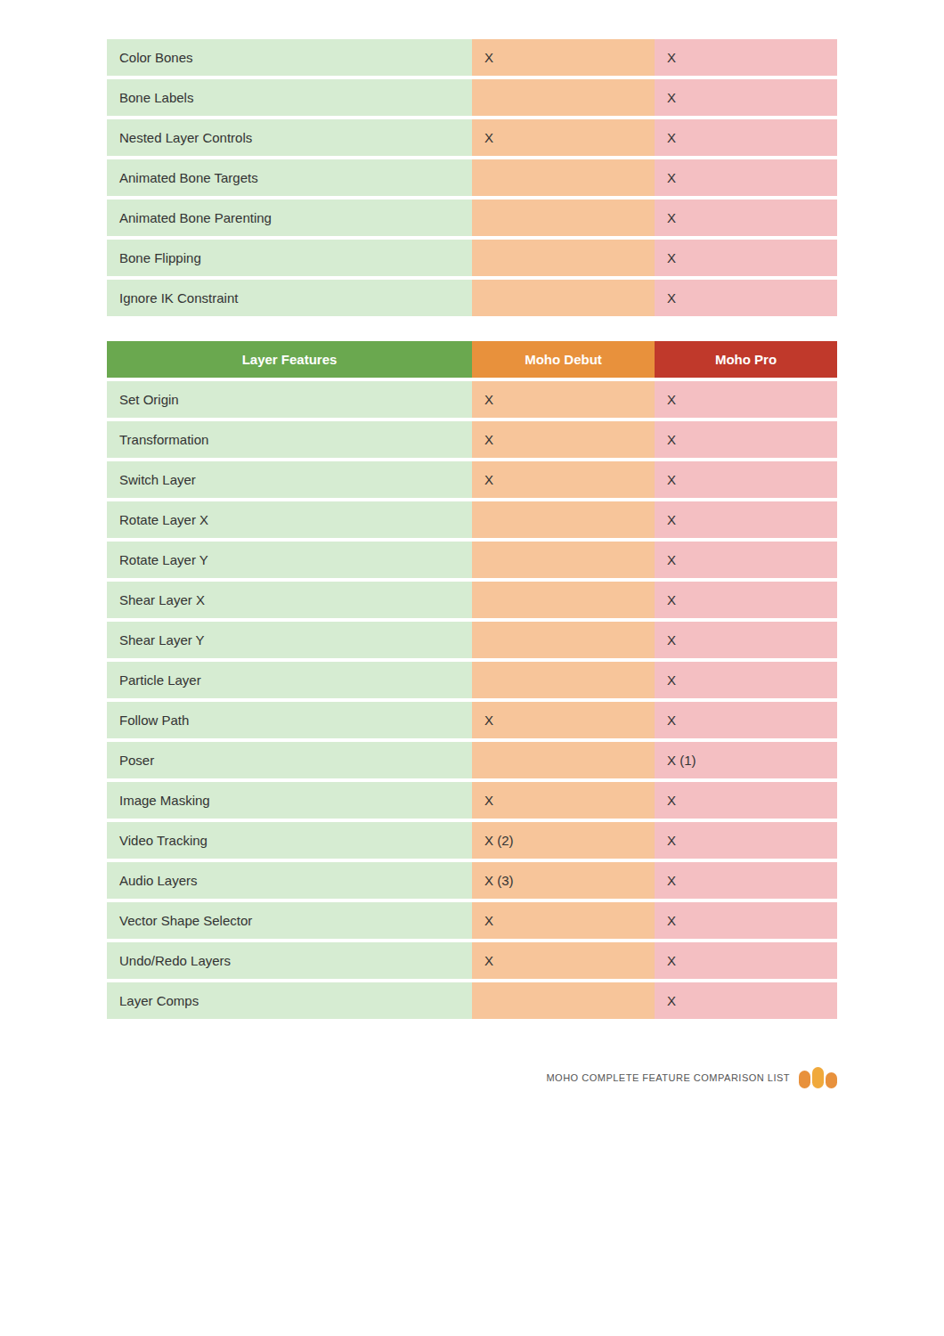| Color Bones | X | X |
| Bone Labels | | X |
| Nested Layer Controls | X | X |
| Animated Bone Targets | | X |
| Animated Bone Parenting | | X |
| Bone Flipping | | X |
| Ignore IK Constraint | | X |
| Layer Features | Moho Debut | Moho Pro |
| Set Origin | X | X |
| Transformation | X | X |
| Switch Layer | X | X |
| Rotate Layer X | | X |
| Rotate Layer Y | | X |
| Shear Layer X | | X |
| Shear Layer Y | | X |
| Particle Layer | | X |
| Follow Path | X | X |
| Poser | | X (1) |
| Image Masking | X | X |
| Video Tracking | X (2) | X |
| Audio Layers | X (3) | X |
| Vector Shape Selector | X | X |
| Undo/Redo Layers | X | X |
| Layer Comps | | X |
MOHO COMPLETE FEATURE COMPARISON LIST